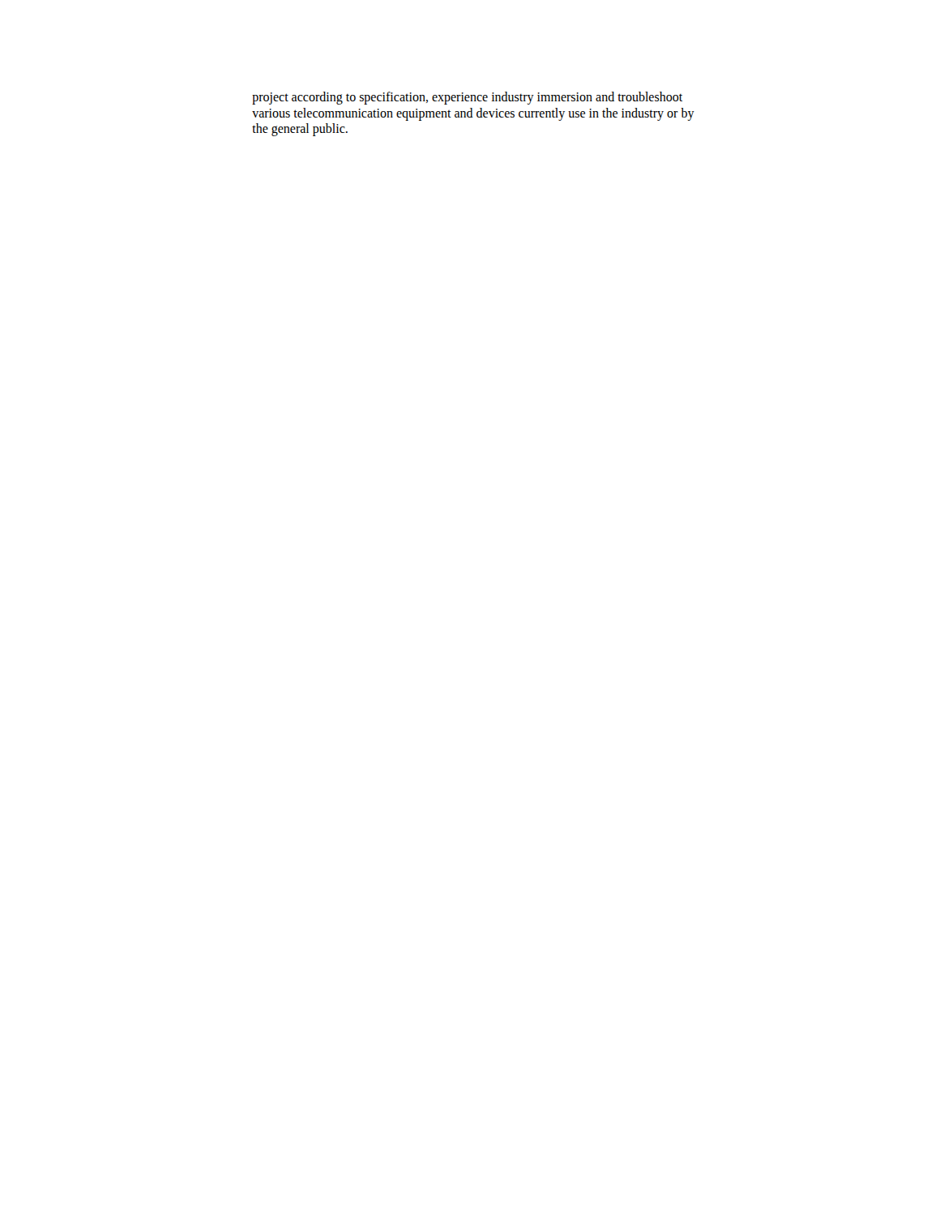project according to specification, experience industry immersion and troubleshoot various telecommunication equipment and devices currently use in the industry or by the general public.